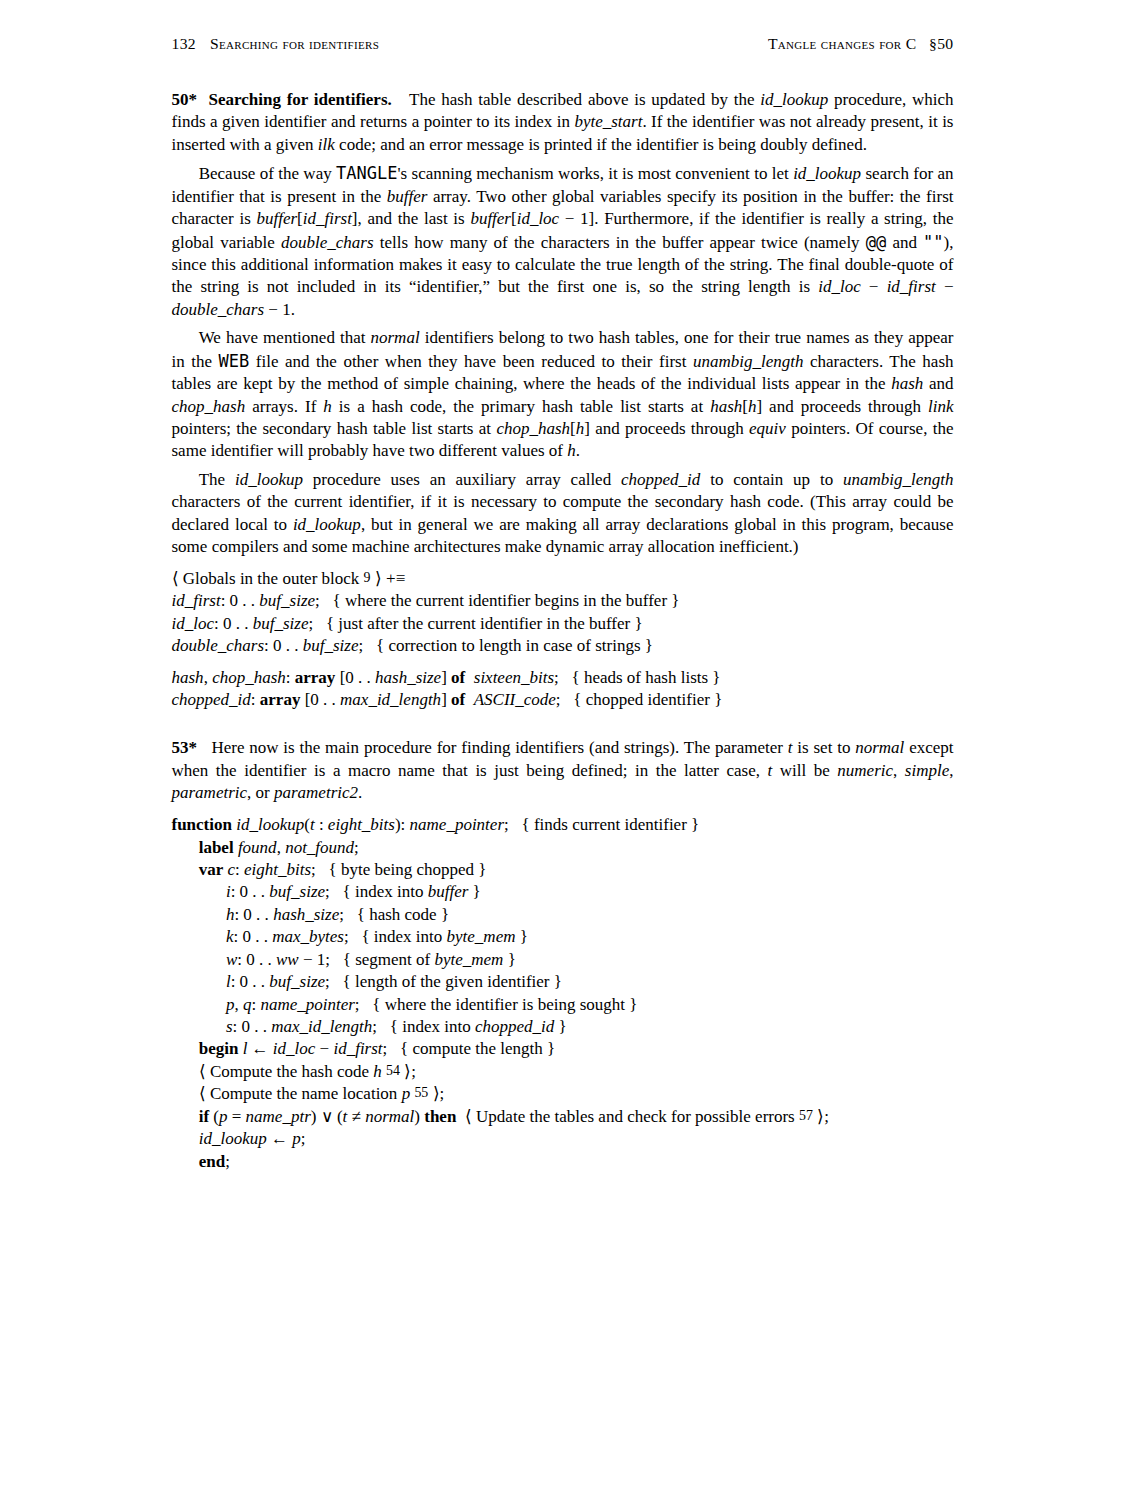132 Searching for identifiers
Tangle changes for C §50
50* Searching for identifiers. The hash table described above is updated by the id_lookup procedure, which finds a given identifier and returns a pointer to its index in byte_start. If the identifier was not already present, it is inserted with a given ilk code; and an error message is printed if the identifier is being doubly defined.
Because of the way TANGLE's scanning mechanism works, it is most convenient to let id_lookup search for an identifier that is present in the buffer array. Two other global variables specify its position in the buffer: the first character is buffer[id_first], and the last is buffer[id_loc − 1]. Furthermore, if the identifier is really a string, the global variable double_chars tells how many of the characters in the buffer appear twice (namely @@ and ""), since this additional information makes it easy to calculate the true length of the string. The final double-quote of the string is not included in its “identifier,” but the first one is, so the string length is id_loc − id_first − double_chars − 1.
We have mentioned that normal identifiers belong to two hash tables, one for their true names as they appear in the WEB file and the other when they have been reduced to their first unambig_length characters. The hash tables are kept by the method of simple chaining, where the heads of the individual lists appear in the hash and chop_hash arrays. If h is a hash code, the primary hash table list starts at hash[h] and proceeds through link pointers; the secondary hash table list starts at chop_hash[h] and proceeds through equiv pointers. Of course, the same identifier will probably have two different values of h.
The id_lookup procedure uses an auxiliary array called chopped_id to contain up to unambig_length characters of the current identifier, if it is necessary to compute the secondary hash code. (This array could be declared local to id_lookup, but in general we are making all array declarations global in this program, because some compilers and some machine architectures make dynamic array allocation inefficient.)
⟨ Globals in the outer block 9 ⟩ +≡ id_first: 0 . . buf_size; { where the current identifier begins in the buffer } id_loc: 0 . . buf_size; { just after the current identifier in the buffer } double_chars: 0 . . buf_size; { correction to length in case of strings }
hash, chop_hash: array [0 . . hash_size] of sixteen_bits; { heads of hash lists } chopped_id: array [0 . . max_id_length] of ASCII_code; { chopped identifier }
53* Here now is the main procedure for finding identifiers (and strings). The parameter t is set to normal except when the identifier is a macro name that is just being defined; in the latter case, t will be numeric, simple, parametric, or parametric2.
function id_lookup(t : eight_bits): name_pointer; { finds current identifier } label found, not_found; var c: eight_bits; { byte being chopped } i: 0 . . buf_size; { index into buffer } h: 0 . . hash_size; { hash code } k: 0 . . max_bytes; { index into byte_mem } w: 0 . . ww − 1; { segment of byte_mem } l: 0 . . buf_size; { length of the given identifier } p, q: name_pointer; { where the identifier is being sought } s: 0 . . max_id_length; { index into chopped_id } begin l ← id_loc − id_first; { compute the length } ⟨ Compute the hash code h 54 ⟩; ⟨ Compute the name location p 55 ⟩; if (p = name_ptr) ∨ (t ≠ normal) then ⟨ Update the tables and check for possible errors 57 ⟩; id_lookup ← p; end;